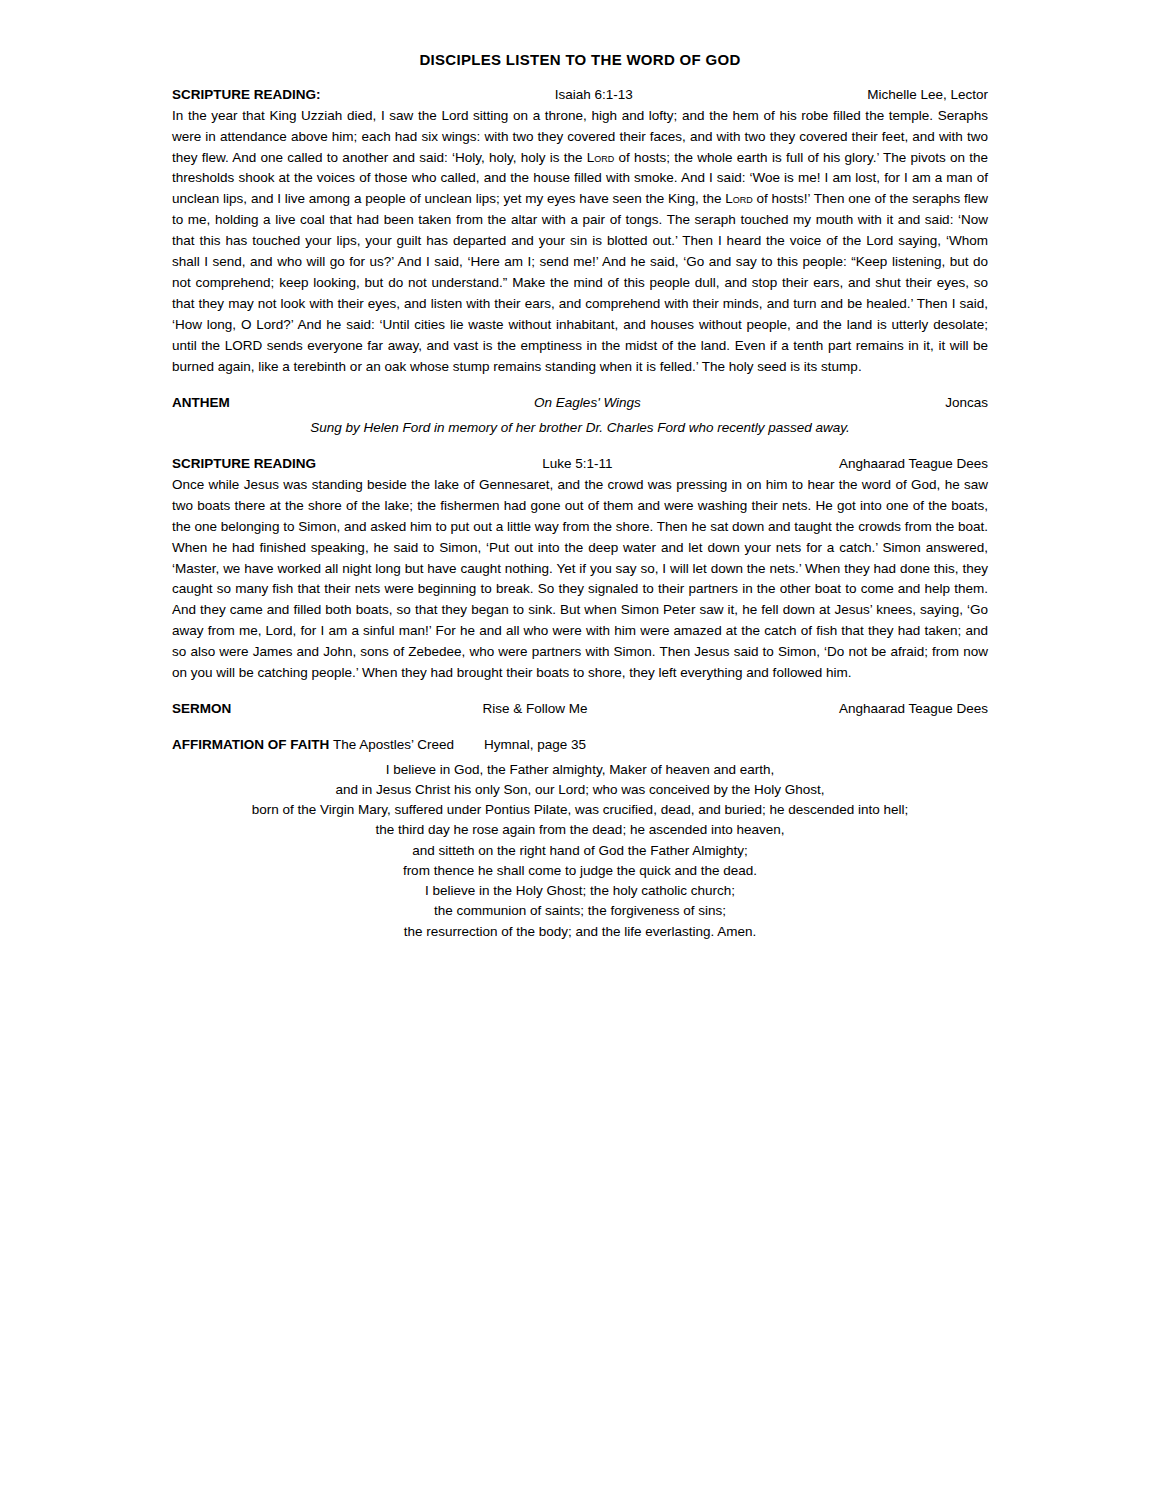DISCIPLES LISTEN TO THE WORD OF GOD
SCRIPTURE READING: Isaiah 6:1-13 Michelle Lee, Lector
In the year that King Uzziah died, I saw the Lord sitting on a throne, high and lofty; and the hem of his robe filled the temple. Seraphs were in attendance above him; each had six wings: with two they covered their faces, and with two they covered their feet, and with two they flew. And one called to another and said: ‘Holy, holy, holy is the Lord of hosts; the whole earth is full of his glory.’ The pivots on the thresholds shook at the voices of those who called, and the house filled with smoke. And I said: ‘Woe is me! I am lost, for I am a man of unclean lips, and I live among a people of unclean lips; yet my eyes have seen the King, the Lord of hosts!’ Then one of the seraphs flew to me, holding a live coal that had been taken from the altar with a pair of tongs. The seraph touched my mouth with it and said: ‘Now that this has touched your lips, your guilt has departed and your sin is blotted out.’ Then I heard the voice of the Lord saying, ‘Whom shall I send, and who will go for us?’ And I said, ‘Here am I; send me!’ And he said, ‘Go and say to this people: “Keep listening, but do not comprehend; keep looking, but do not understand.” Make the mind of this people dull, and stop their ears, and shut their eyes, so that they may not look with their eyes, and listen with their ears, and comprehend with their minds, and turn and be healed.’ Then I said, ‘How long, O Lord?’ And he said: ‘Until cities lie waste without inhabitant, and houses without people, and the land is utterly desolate; until the LORD sends everyone far away, and vast is the emptiness in the midst of the land. Even if a tenth part remains in it, it will be burned again, like a terebinth or an oak whose stump remains standing when it is felled.’ The holy seed is its stump.
ANTHEM On Eagles' Wings Joncas
Sung by Helen Ford in memory of her brother Dr. Charles Ford who recently passed away.
SCRIPTURE READING Luke 5:1-11 Anghaarad Teague Dees
Once while Jesus was standing beside the lake of Gennesaret, and the crowd was pressing in on him to hear the word of God, he saw two boats there at the shore of the lake; the fishermen had gone out of them and were washing their nets. He got into one of the boats, the one belonging to Simon, and asked him to put out a little way from the shore. Then he sat down and taught the crowds from the boat. When he had finished speaking, he said to Simon, ‘Put out into the deep water and let down your nets for a catch.’ Simon answered, ‘Master, we have worked all night long but have caught nothing. Yet if you say so, I will let down the nets.’ When they had done this, they caught so many fish that their nets were beginning to break. So they signaled to their partners in the other boat to come and help them. And they came and filled both boats, so that they began to sink. But when Simon Peter saw it, he fell down at Jesus’ knees, saying, ‘Go away from me, Lord, for I am a sinful man!’ For he and all who were with him were amazed at the catch of fish that they had taken; and so also were James and John, sons of Zebedee, who were partners with Simon. Then Jesus said to Simon, ‘Do not be afraid; from now on you will be catching people.’ When they had brought their boats to shore, they left everything and followed him.
SERMON Rise & Follow Me Anghaarad Teague Dees
AFFIRMATION OF FAITH The Apostles’ Creed Hymnal, page 35
I believe in God, the Father almighty, Maker of heaven and earth,
and in Jesus Christ his only Son, our Lord; who was conceived by the Holy Ghost,
born of the Virgin Mary, suffered under Pontius Pilate, was crucified, dead, and buried; he descended into hell;
the third day he rose again from the dead; he ascended into heaven,
and sitteth on the right hand of God the Father Almighty;
from thence he shall come to judge the quick and the dead.
I believe in the Holy Ghost; the holy catholic church;
the communion of saints; the forgiveness of sins;
the resurrection of the body; and the life everlasting. Amen.